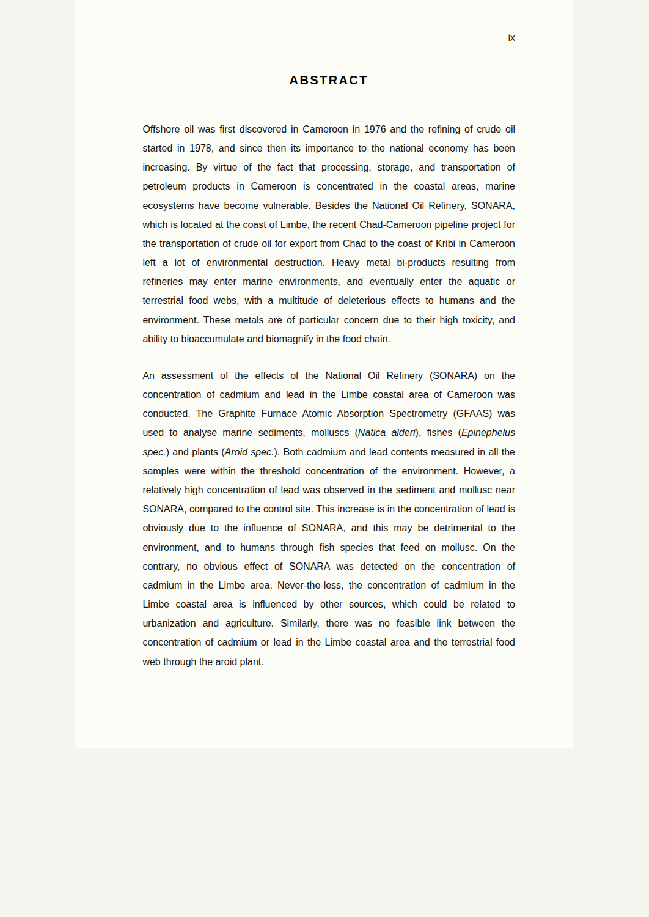ix
ABSTRACT
Offshore oil was first discovered in Cameroon in 1976 and the refining of crude oil started in 1978, and since then its importance to the national economy has been increasing. By virtue of the fact that processing, storage, and transportation of petroleum products in Cameroon is concentrated in the coastal areas, marine ecosystems have become vulnerable. Besides the National Oil Refinery, SONARA, which is located at the coast of Limbe, the recent Chad-Cameroon pipeline project for the transportation of crude oil for export from Chad to the coast of Kribi in Cameroon left a lot of environmental destruction. Heavy metal bi-products resulting from refineries may enter marine environments, and eventually enter the aquatic or terrestrial food webs, with a multitude of deleterious effects to humans and the environment. These metals are of particular concern due to their high toxicity, and ability to bioaccumulate and biomagnify in the food chain.
An assessment of the effects of the National Oil Refinery (SONARA) on the concentration of cadmium and lead in the Limbe coastal area of Cameroon was conducted. The Graphite Furnace Atomic Absorption Spectrometry (GFAAS) was used to analyse marine sediments, molluscs (Natica alderi), fishes (Epinephelus spec.) and plants (Aroid spec.). Both cadmium and lead contents measured in all the samples were within the threshold concentration of the environment. However, a relatively high concentration of lead was observed in the sediment and mollusc near SONARA, compared to the control site. This increase is in the concentration of lead is obviously due to the influence of SONARA, and this may be detrimental to the environment, and to humans through fish species that feed on mollusc. On the contrary, no obvious effect of SONARA was detected on the concentration of cadmium in the Limbe area. Never-the-less, the concentration of cadmium in the Limbe coastal area is influenced by other sources, which could be related to urbanization and agriculture. Similarly, there was no feasible link between the concentration of cadmium or lead in the Limbe coastal area and the terrestrial food web through the aroid plant.